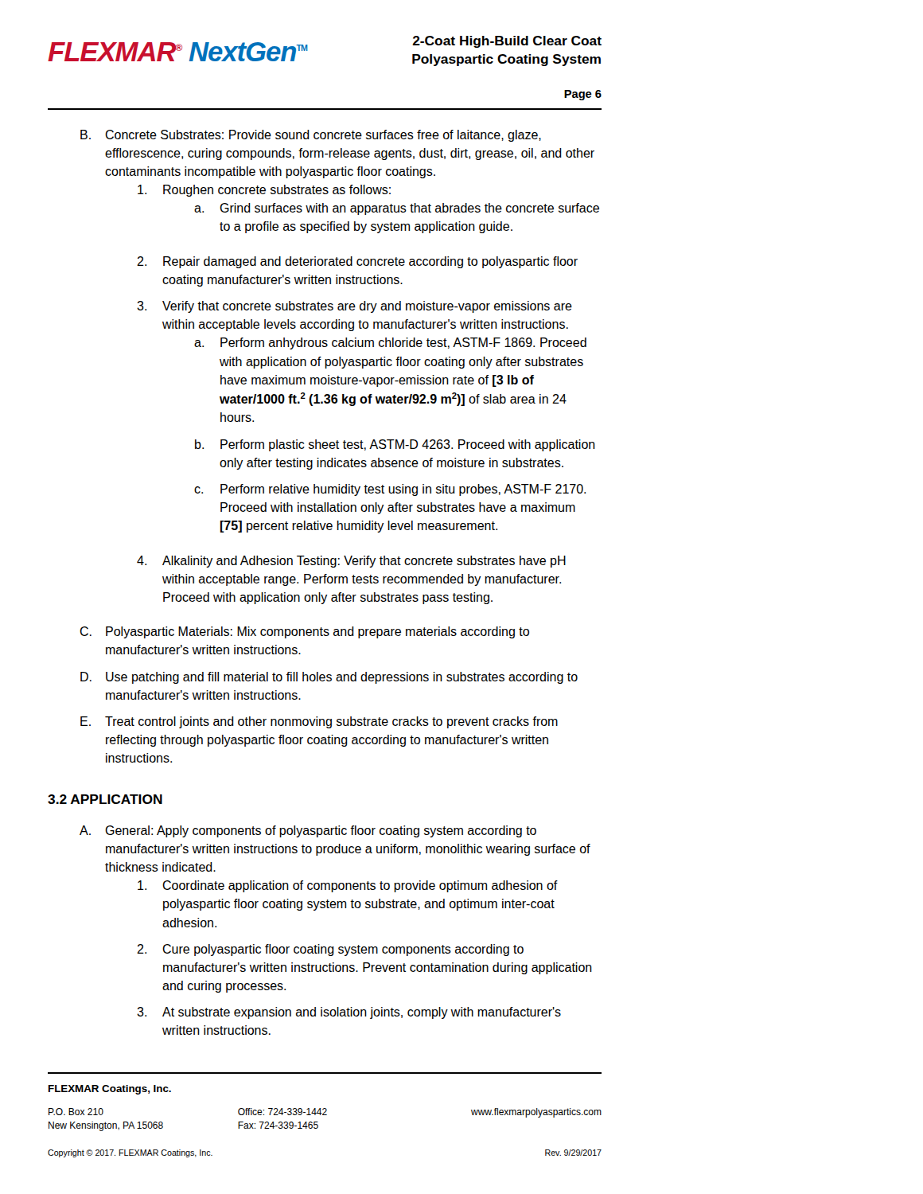FLEXMAR® NextGenTM
2-Coat High-Build Clear Coat
Polyaspartic Coating System
Page 6
B.
Concrete Substrates: Provide sound concrete surfaces free of laitance, glaze, efflorescence, curing compounds, form-release agents, dust, dirt, grease, oil, and other contaminants incompatible with polyaspartic floor coatings.
1.
Roughen concrete substrates as follows:
a.
Grind surfaces with an apparatus that abrades the concrete surface to a profile as specified by system application guide.
2.
Repair damaged and deteriorated concrete according to polyaspartic floor coating manufacturer's written instructions.
3.
Verify that concrete substrates are dry and moisture-vapor emissions are within acceptable levels according to manufacturer's written instructions.
a.
Perform anhydrous calcium chloride test, ASTM-F 1869. Proceed with application of polyaspartic floor coating only after substrates have maximum moisture-vapor-emission rate of [3 lb of water/1000 ft.2 (1.36 kg of water/92.9 m2)] of slab area in 24 hours.
b.
Perform plastic sheet test, ASTM-D 4263. Proceed with application only after testing indicates absence of moisture in substrates.
c.
Perform relative humidity test using in situ probes, ASTM-F 2170. Proceed with installation only after substrates have a maximum [75] percent relative humidity level measurement.
4.
Alkalinity and Adhesion Testing: Verify that concrete substrates have pH within acceptable range. Perform tests recommended by manufacturer. Proceed with application only after substrates pass testing.
C.
Polyaspartic Materials: Mix components and prepare materials according to manufacturer's written instructions.
D.
Use patching and fill material to fill holes and depressions in substrates according to manufacturer's written instructions.
E.
Treat control joints and other nonmoving substrate cracks to prevent cracks from reflecting through polyaspartic floor coating according to manufacturer's written instructions.
3.2 APPLICATION
A.
General: Apply components of polyaspartic floor coating system according to manufacturer's written instructions to produce a uniform, monolithic wearing surface of thickness indicated.
1.
Coordinate application of components to provide optimum adhesion of polyaspartic floor coating system to substrate, and optimum inter-coat adhesion.
2.
Cure polyaspartic floor coating system components according to manufacturer's written instructions. Prevent contamination during application and curing processes.
3.
At substrate expansion and isolation joints, comply with manufacturer's written instructions.
FLEXMAR Coatings, Inc.
P.O. Box 210
New Kensington, PA 15068
Office: 724-339-1442
Fax: 724-339-1465
www.flexmarpolyaspartics.com
Copyright © 2017. FLEXMAR Coatings, Inc. Rev. 9/29/2017